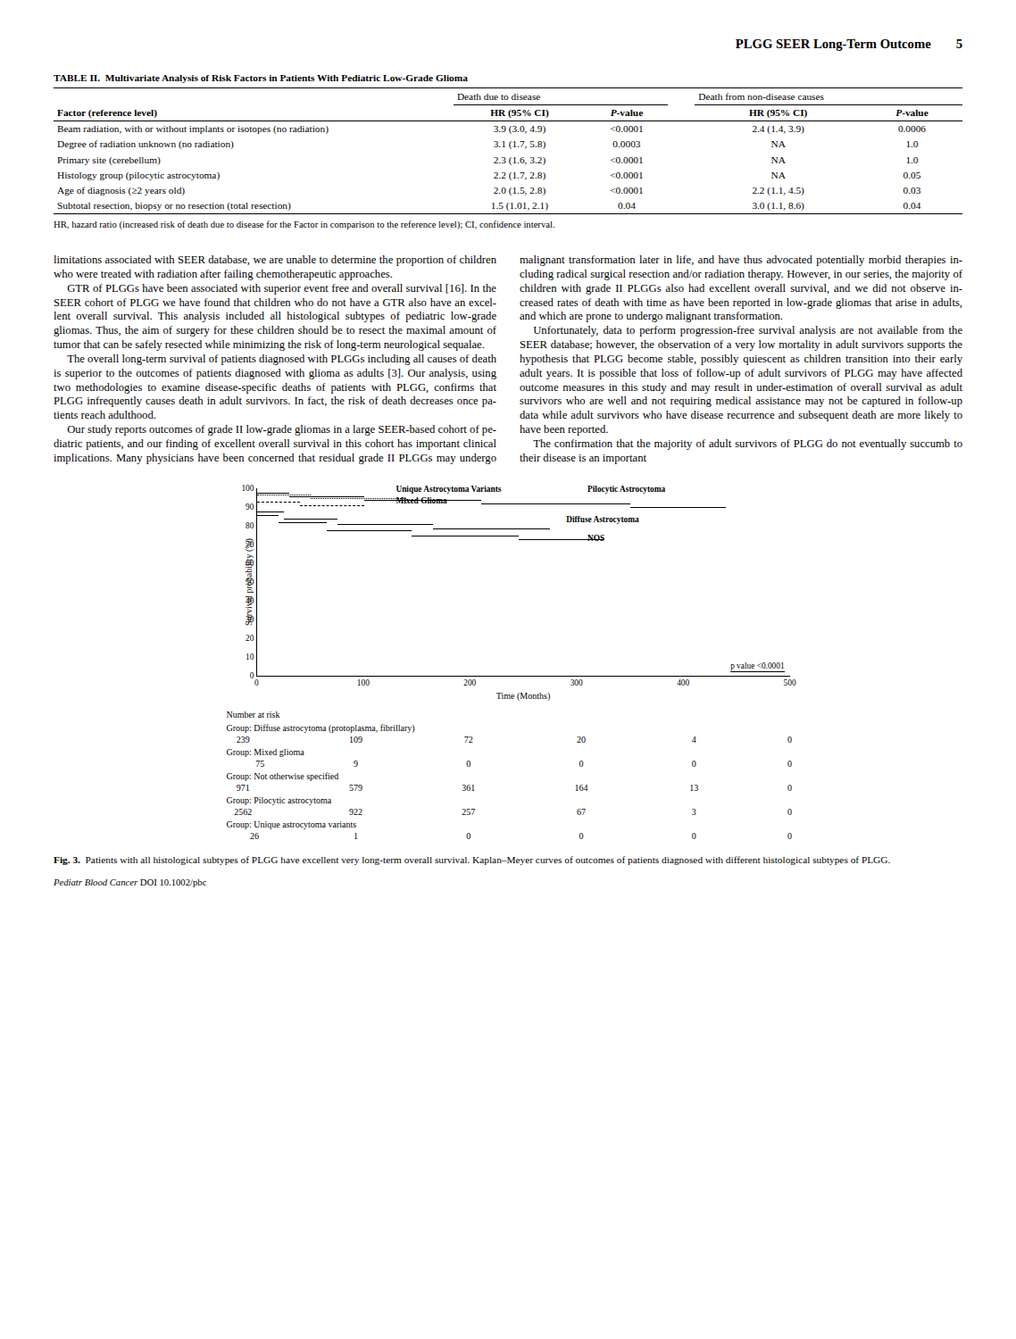PLGG SEER Long-Term Outcome5
TABLE II. Multivariate Analysis of Risk Factors in Patients With Pediatric Low-Grade Glioma
| | Death due to disease | | Death from non-disease causes |
| --- | --- | --- | --- |
| Factor (reference level) | HR (95% CI) | P -value | | HR (95% CI) | P -value |
| Beam radiation, with or without implants or isotopes (no radiation) | 3.9 (3.0, 4.9) | <0.0001 | | 2.4 (1.4, 3.9) | 0.0006 |
| Degree of radiation unknown (no radiation) | 3.1 (1.7, 5.8) | 0.0003 | | NA | 1.0 |
| Primary site (cerebellum) | 2.3 (1.6, 3.2) | <0.0001 | | NA | 1.0 |
| Histology group (pilocytic astrocytoma) | 2.2 (1.7, 2.8) | <0.0001 | | NA | 0.05 |
| Age of diagnosis (≥2 years old) | 2.0 (1.5, 2.8) | <0.0001 | | 2.2 (1.1, 4.5) | 0.03 |
| Subtotal resection, biopsy or no resection (total resection) | 1.5 (1.01, 2.1) | 0.04 | | 3.0 (1.1, 8.6) | 0.04 |
HR, hazard ratio (increased risk of death due to disease for the Factor in comparison to the reference level); CI, confidence interval.
limitations associated with SEER database, we are unable to determine the proportion of children who were treated with radiation after failing chemotherapeutic approaches.
GTR of PLGGs have been associated with superior event free and overall survival [16]. In the SEER cohort of PLGG we have found that children who do not have a GTR also have an excellent overall survival. This analysis included all histological subtypes of pediatric low-grade gliomas. Thus, the aim of surgery for these children should be to resect the maximal amount of tumor that can be safely resected while minimizing the risk of long-term neurological sequalae.
The overall long-term survival of patients diagnosed with PLGGs including all causes of death is superior to the outcomes of patients diagnosed with glioma as adults [3]. Our analysis, using two methodologies to examine disease-specific deaths of patients with PLGG, confirms that PLGG infrequently causes death in adult survivors. In fact, the risk of death decreases once patients reach adulthood.
Our study reports outcomes of grade II low-grade gliomas in a large SEER-based cohort of pediatric patients, and our finding of excellent overall survival in this cohort has important clinical implications. Many physicians have been concerned that residual grade II PLGGs may undergo malignant transformation later in life, and have thus advocated potentially morbid therapies including radical surgical resection and/or radiation therapy. However, in our series, the majority of children with grade II PLGGs also had excellent overall survival, and we did not observe increased rates of death with time as have been reported in low-grade gliomas that arise in adults, and which are prone to undergo malignant transformation.
Unfortunately, data to perform progression-free survival analysis are not available from the SEER database; however, the observation of a very low mortality in adult survivors supports the hypothesis that PLGG become stable, possibly quiescent as children transition into their early adult years. It is possible that loss of follow-up of adult survivors of PLGG may have affected outcome measures in this study and may result in under-estimation of overall survival as adult survivors who are well and not requiring medical assistance may not be captured in follow-up data while adult survivors who have disease recurrence and subsequent death are more likely to have been reported.
The confirmation that the majority of adult survivors of PLGG do not eventually succumb to their disease is an important
Survival probability (%)
100 90 80 70 60 50 40 30 20 10 0
Pilocytic Astrocytoma
Unique Astrocytoma Variants
Mixed Glioma
Diffuse Astrocytoma
NOS
p value <0.0001
0 100 200 300 400 500
Time (Months)
Number at risk
Group: Diffuse astrocytoma (protoplasma, fibrillary)
239 109 72 20 4 0
Group: Mixed glioma
75 9 0 0 0 0
Group: Not otherwise specified
971 579 361 164 13 0
Group: Pilocytic astrocytoma
2562 922 257 67 3 0
Group: Unique astrocytoma variants
26 1 0 0 0 0
Fig. 3. Patients with all histological subtypes of PLGG have excellent very long-term overall survival. Kaplan–Meyer curves of outcomes of patients diagnosed with different histological subtypes of PLGG.
Pediatr Blood Cancer DOI 10.1002/pbc